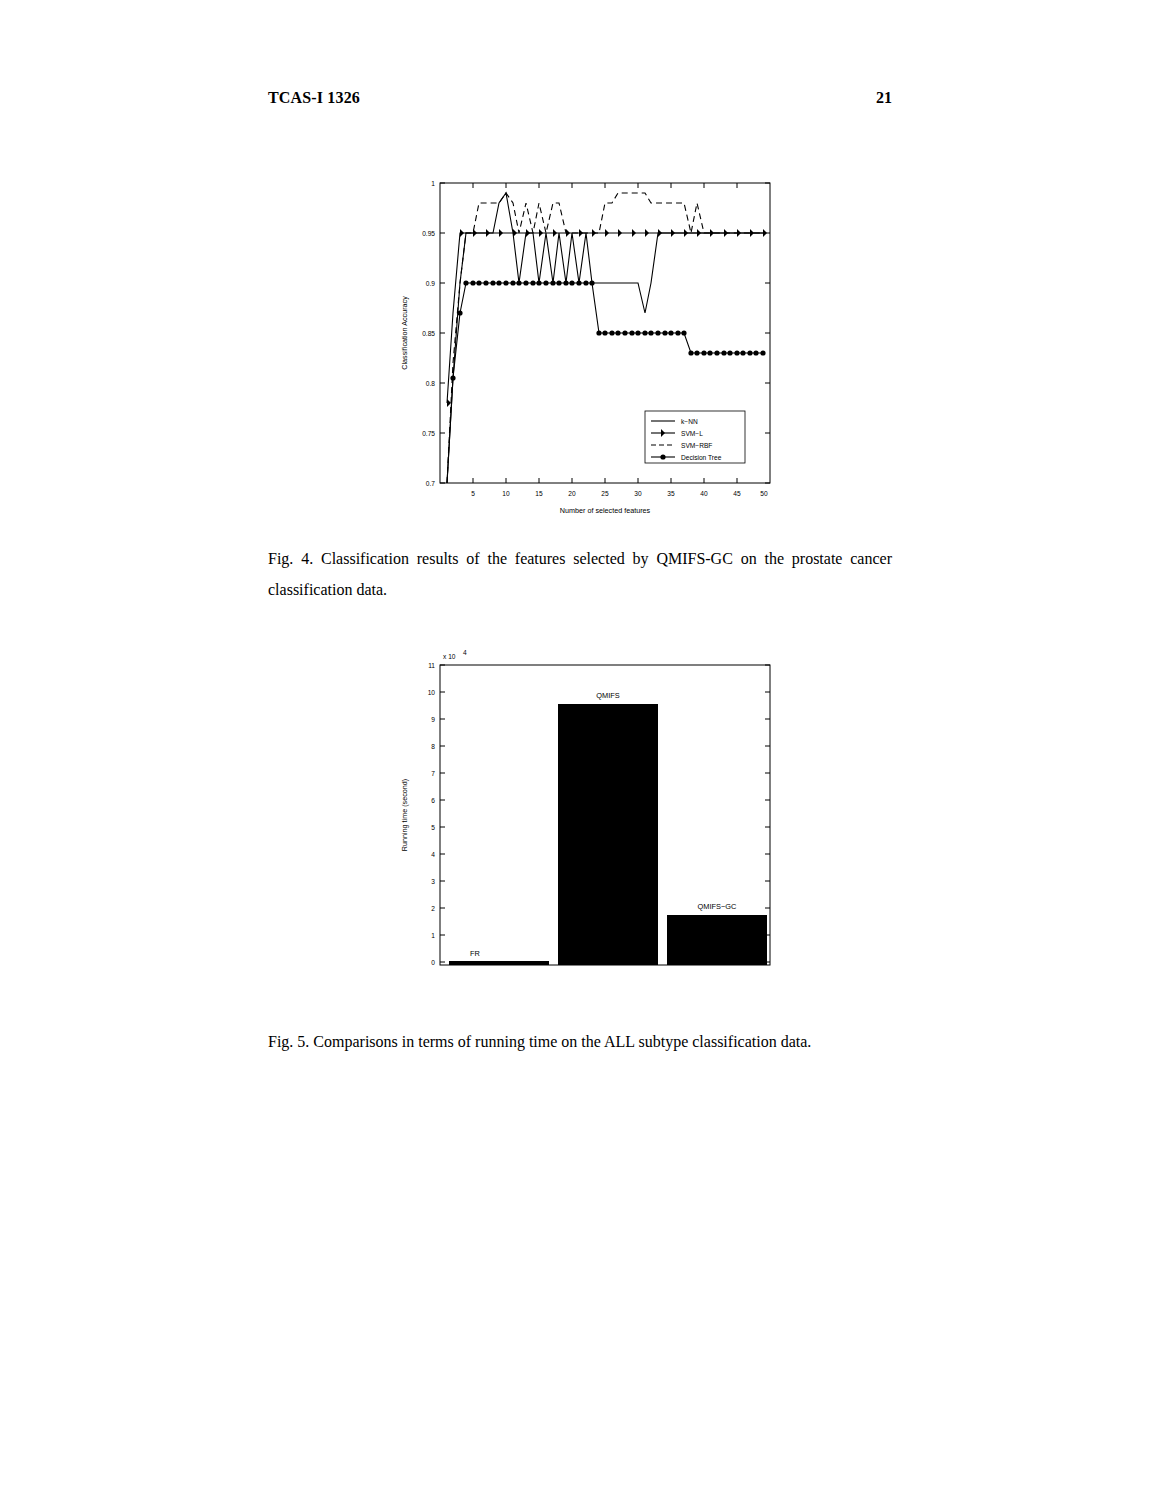TCAS-I 1326 21
1 0.95 0.9 0.85 0.8 0.75 0.7 5 10 15 20 25 30 35 40 45 50 Number of selected features Classification Accuracy k−NN SVM−L SVM−RBF Decision Tree
Fig. 4. Classification results of the features selected by QMIFS-GC on the prostate cancer classification data.
x 10 4 11 10 9 8 7 6 5 4 3 2 1 0 Running time (second) FR QMIFS QMIFS−GC
Fig. 5. Comparisons in terms of running time on the ALL subtype classification data.